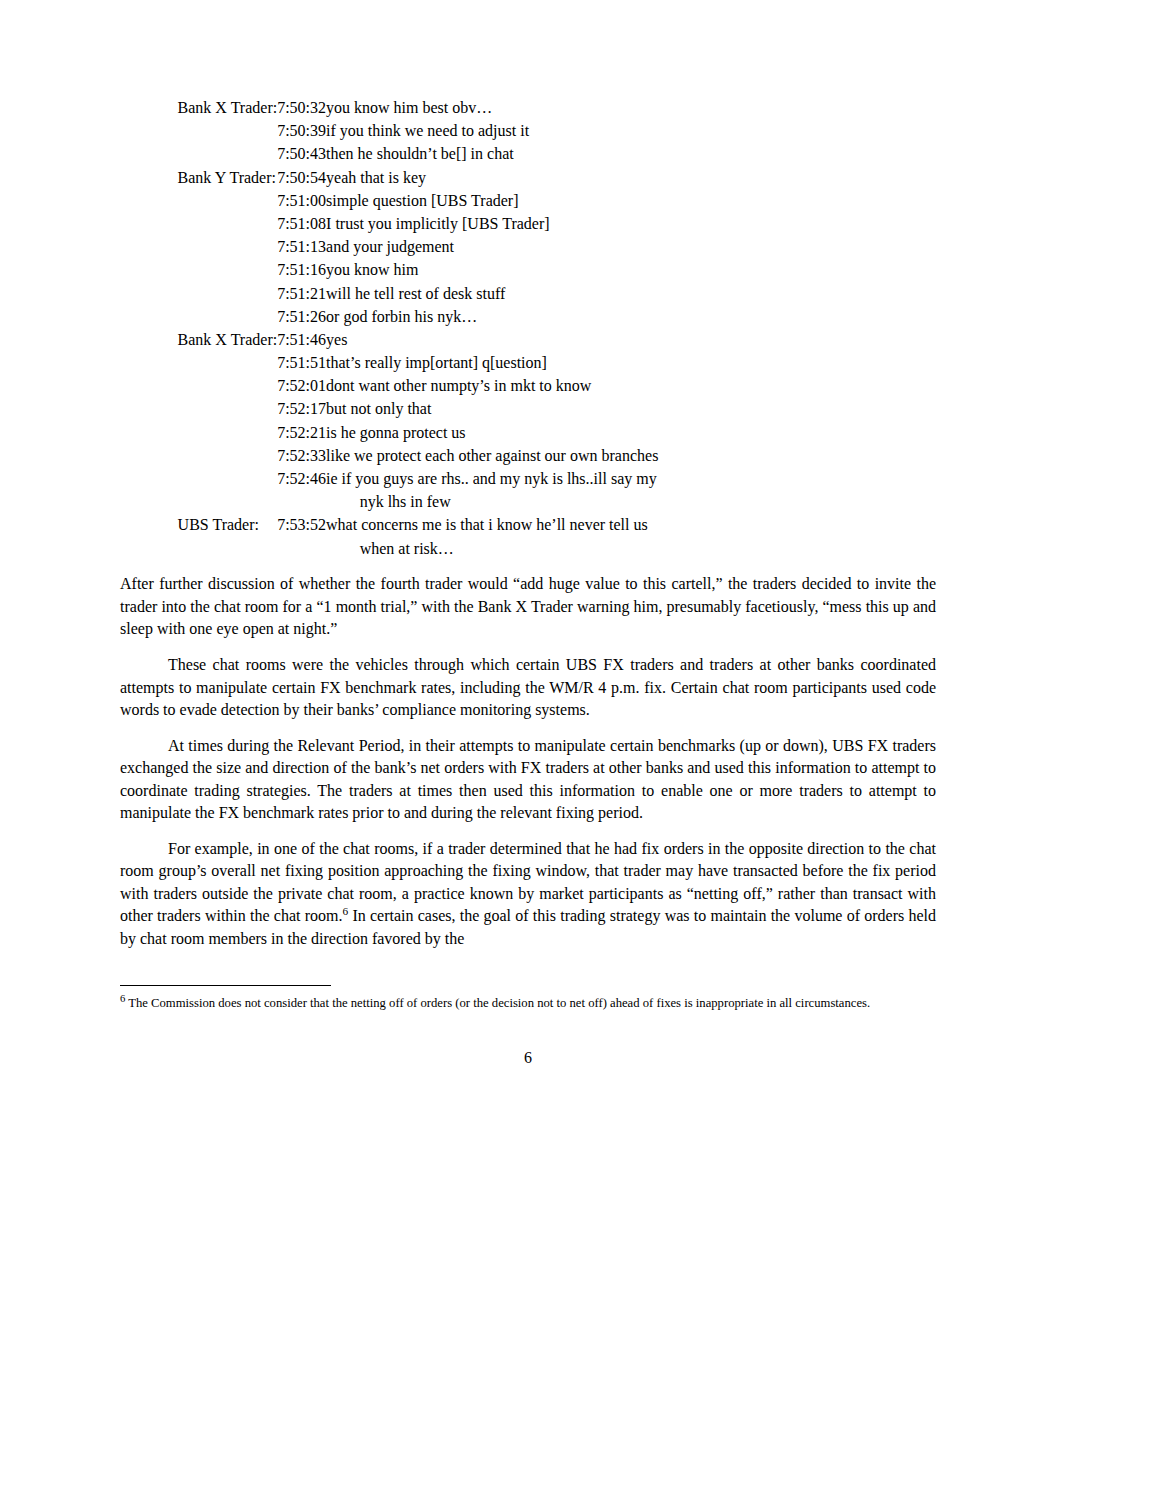| Bank X Trader: | 7:50:32 | you know him best obv… |
| | 7:50:39 | if you think we need to adjust it |
| | 7:50:43 | then he shouldn’t be[] in chat |
| Bank Y Trader: | 7:50:54 | yeah that is key |
| | 7:51:00 | simple question [UBS Trader] |
| | 7:51:08 | I trust you implicitly [UBS Trader] |
| | 7:51:13 | and your judgement |
| | 7:51:16 | you know him |
| | 7:51:21 | will he tell rest of desk stuff |
| | 7:51:26 | or god forbin his nyk… |
| Bank X Trader: | 7:51:46 | yes |
| | 7:51:51 | that’s really imp[ortant] q[uestion] |
| | 7:52:01 | dont want other numpty’s in mkt to know |
| | 7:52:17 | but not only that |
| | 7:52:21 | is he gonna protect us |
| | 7:52:33 | like we protect each other against our own branches |
| | 7:52:46 | ie if you guys are rhs.. and my nyk is lhs..ill say my nyk lhs in few |
| UBS Trader: | 7:53:52 | what concerns me is that i know he’ll never tell us when at risk… |
After further discussion of whether the fourth trader would “add huge value to this cartell,” the traders decided to invite the trader into the chat room for a “1 month trial,” with the Bank X Trader warning him, presumably facetiously, “mess this up and sleep with one eye open at night.”
These chat rooms were the vehicles through which certain UBS FX traders and traders at other banks coordinated attempts to manipulate certain FX benchmark rates, including the WM/R 4 p.m. fix. Certain chat room participants used code words to evade detection by their banks’ compliance monitoring systems.
At times during the Relevant Period, in their attempts to manipulate certain benchmarks (up or down), UBS FX traders exchanged the size and direction of the bank’s net orders with FX traders at other banks and used this information to attempt to coordinate trading strategies. The traders at times then used this information to enable one or more traders to attempt to manipulate the FX benchmark rates prior to and during the relevant fixing period.
For example, in one of the chat rooms, if a trader determined that he had fix orders in the opposite direction to the chat room group’s overall net fixing position approaching the fixing window, that trader may have transacted before the fix period with traders outside the private chat room, a practice known by market participants as “netting off,” rather than transact with other traders within the chat room.6 In certain cases, the goal of this trading strategy was to maintain the volume of orders held by chat room members in the direction favored by the
6 The Commission does not consider that the netting off of orders (or the decision not to net off) ahead of fixes is inappropriate in all circumstances.
6